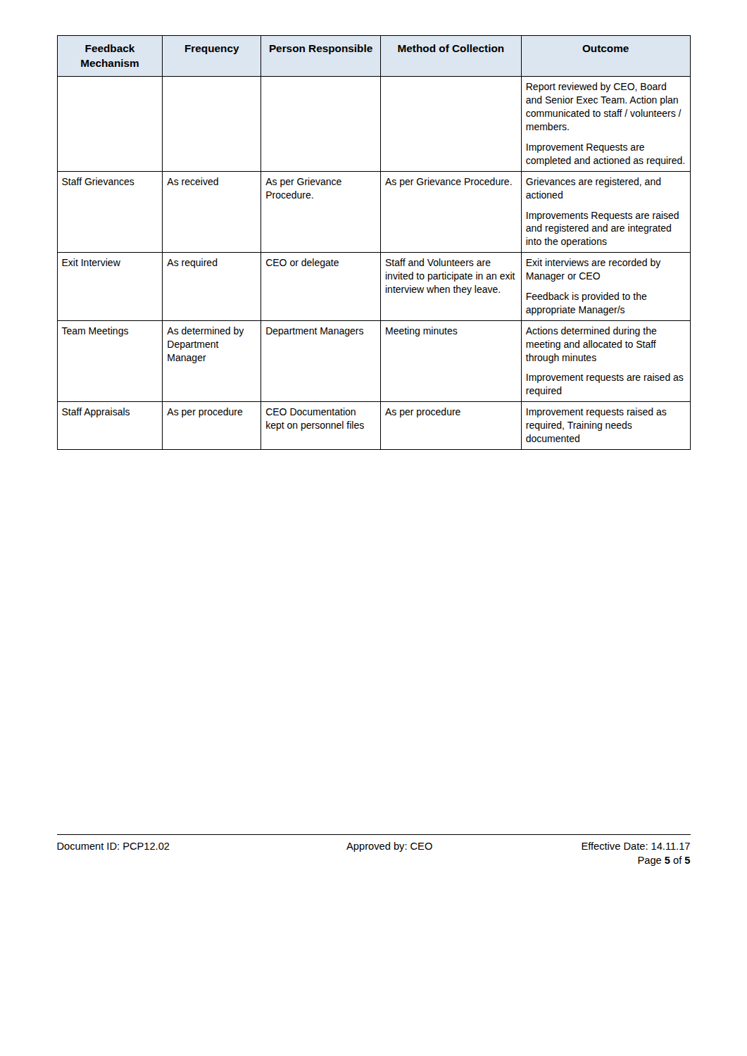| Feedback Mechanism | Frequency | Person Responsible | Method of Collection | Outcome |
| --- | --- | --- | --- | --- |
| | | | | Report reviewed by CEO, Board and Senior Exec Team. Action plan communicated to staff / volunteers / members. Improvement Requests are completed and actioned as required. |
| Staff Grievances | As received | As per Grievance Procedure. | As per Grievance Procedure. | Grievances are registered, and actioned Improvements Requests are raised and registered and are integrated into the operations |
| Exit Interview | As required | CEO or delegate | Staff and Volunteers are invited to participate in an exit interview when they leave. | Exit interviews are recorded by Manager or CEO Feedback is provided to the appropriate Manager/s |
| Team Meetings | As determined by Department Manager | Department Managers | Meeting minutes | Actions determined during the meeting and allocated to Staff through minutes Improvement requests are raised as required |
| Staff Appraisals | As per procedure | CEO Documentation kept on personnel files | As per procedure | Improvement requests raised as required, Training needs documented |
Document ID: PCP12.02
Approved by: CEO
Effective Date: 14.11.17
Page 5 of 5